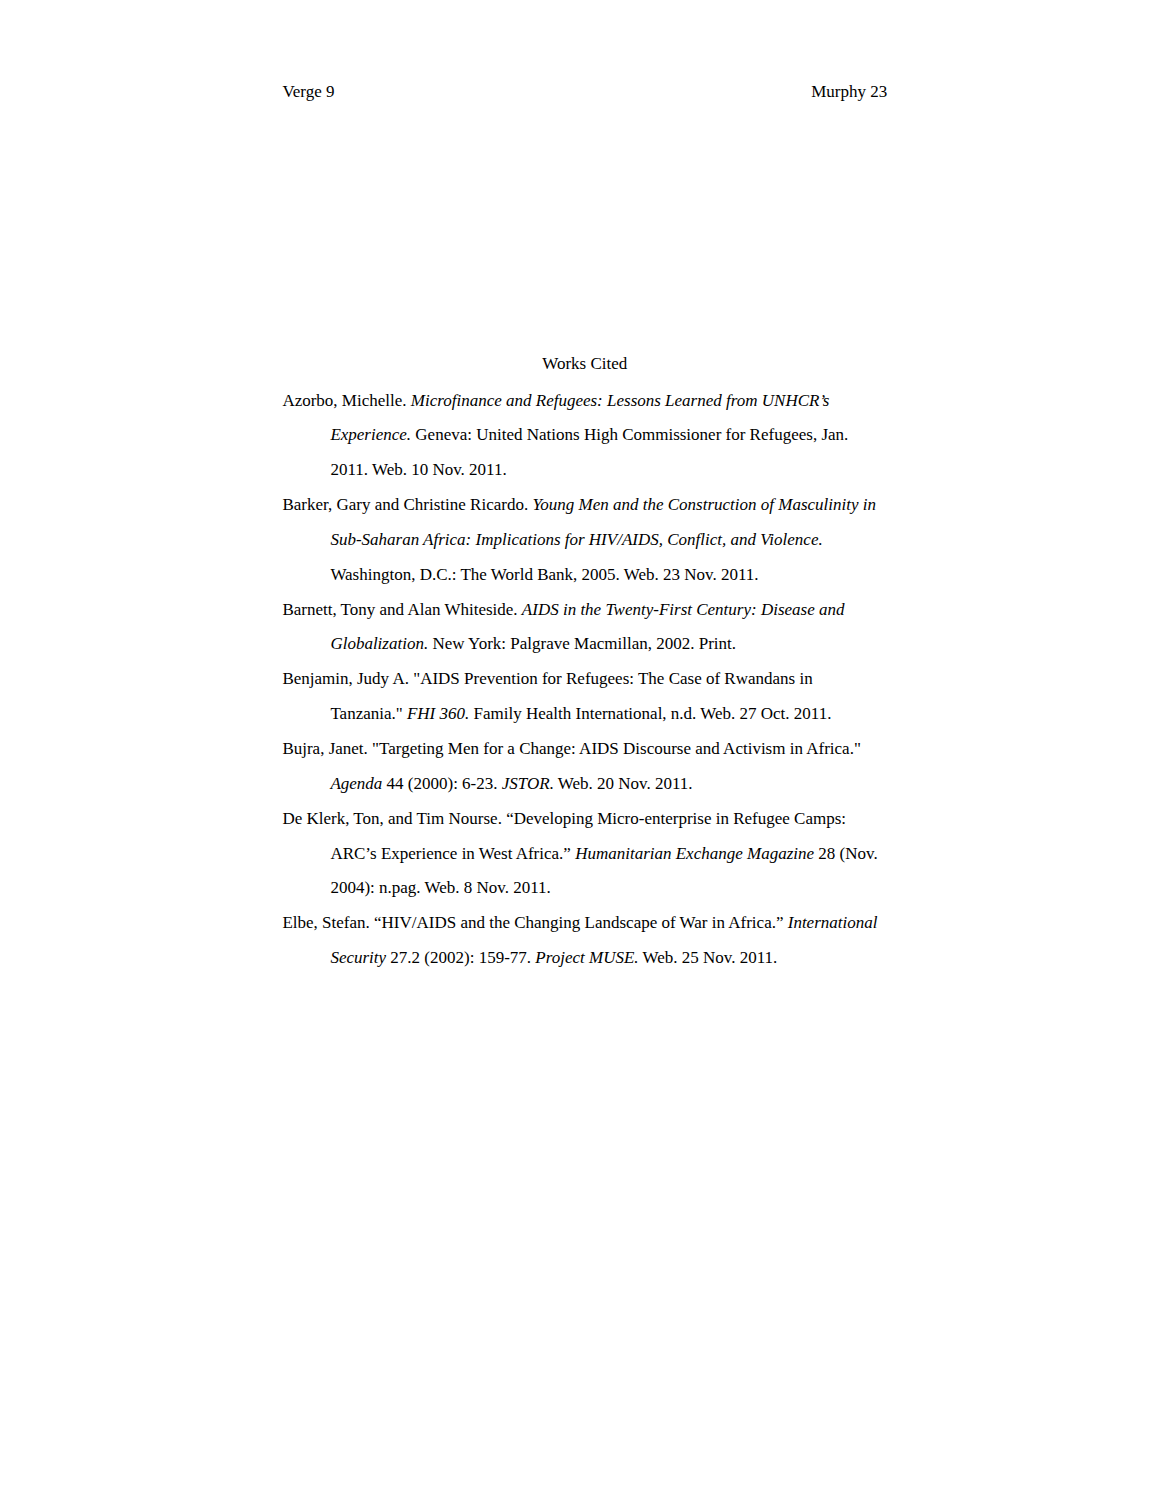Verge 9 Murphy 23
Works Cited
Azorbo, Michelle. Microfinance and Refugees: Lessons Learned from UNHCR’s Experience. Geneva: United Nations High Commissioner for Refugees, Jan. 2011. Web. 10 Nov. 2011.
Barker, Gary and Christine Ricardo. Young Men and the Construction of Masculinity in Sub-Saharan Africa: Implications for HIV/AIDS, Conflict, and Violence. Washington, D.C.: The World Bank, 2005. Web. 23 Nov. 2011.
Barnett, Tony and Alan Whiteside. AIDS in the Twenty-First Century: Disease and Globalization. New York: Palgrave Macmillan, 2002. Print.
Benjamin, Judy A. "AIDS Prevention for Refugees: The Case of Rwandans in Tanzania." FHI 360. Family Health International, n.d. Web. 27 Oct. 2011.
Bujra, Janet. "Targeting Men for a Change: AIDS Discourse and Activism in Africa." Agenda 44 (2000): 6-23. JSTOR. Web. 20 Nov. 2011.
De Klerk, Ton, and Tim Nourse. “Developing Micro-enterprise in Refugee Camps: ARC’s Experience in West Africa.” Humanitarian Exchange Magazine 28 (Nov. 2004): n.pag. Web. 8 Nov. 2011.
Elbe, Stefan. “HIV/AIDS and the Changing Landscape of War in Africa.” International Security 27.2 (2002): 159-77. Project MUSE. Web. 25 Nov. 2011.